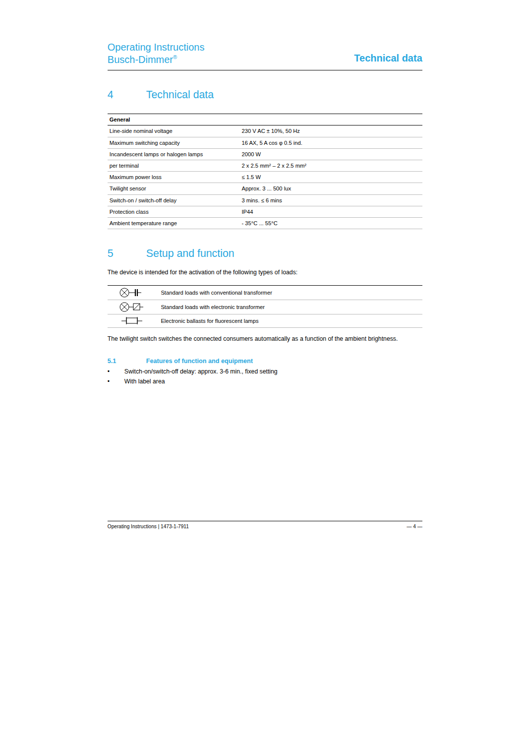Operating Instructions Busch-Dimmer®
Technical data
4 Technical data
| General |
| --- |
| Line-side nominal voltage | 230 V AC ± 10%, 50 Hz |
| Maximum switching capacity | 16 AX, 5 A cos φ 0.5 ind. |
| Incandescent lamps or halogen lamps | 2000 W |
| per terminal | 2 x 2.5 mm² – 2 x 2.5 mm² |
| Maximum power loss | ≤ 1.5 W |
| Twilight sensor | Approx. 3 ... 500 lux |
| Switch-on / switch-off delay | 3 mins. ≤ 6 mins |
| Protection class | IP44 |
| Ambient temperature range | - 35°C ... 55°C |
5 Setup and function
The device is intended for the activation of the following types of loads:
| | Standard loads with conventional transformer |
| | Standard loads with electronic transformer |
| | Electronic ballasts for fluorescent lamps |
The twilight switch switches the connected consumers automatically as a function of the ambient brightness.
5.1 Features of function and equipment
Switch-on/switch-off delay: approx. 3-6 min., fixed setting
With label area
Operating Instructions | 1473-1-7911 — 4 —